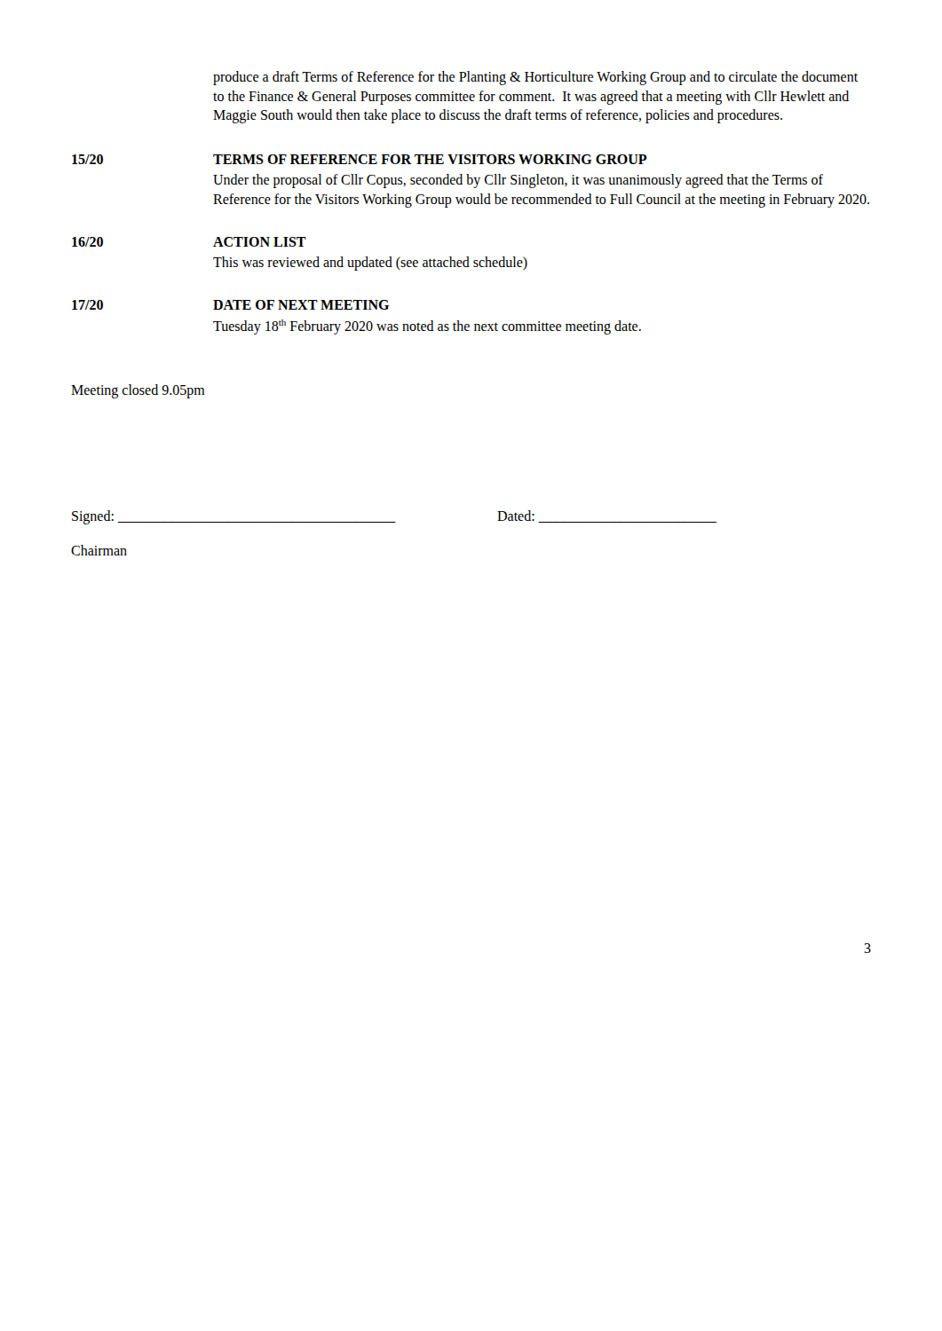produce a draft Terms of Reference for the Planting & Horticulture Working Group and to circulate the document to the Finance & General Purposes committee for comment. It was agreed that a meeting with Cllr Hewlett and Maggie South would then take place to discuss the draft terms of reference, policies and procedures.
15/20
TERMS OF REFERENCE FOR THE VISITORS WORKING GROUP
Under the proposal of Cllr Copus, seconded by Cllr Singleton, it was unanimously agreed that the Terms of Reference for the Visitors Working Group would be recommended to Full Council at the meeting in February 2020.
16/20
ACTION LIST
This was reviewed and updated (see attached schedule)
17/20
DATE OF NEXT MEETING
Tuesday 18th February 2020 was noted as the next committee meeting date.
Meeting closed 9.05pm
Signed: _______________________________________
Dated: _________________________
Chairman
3